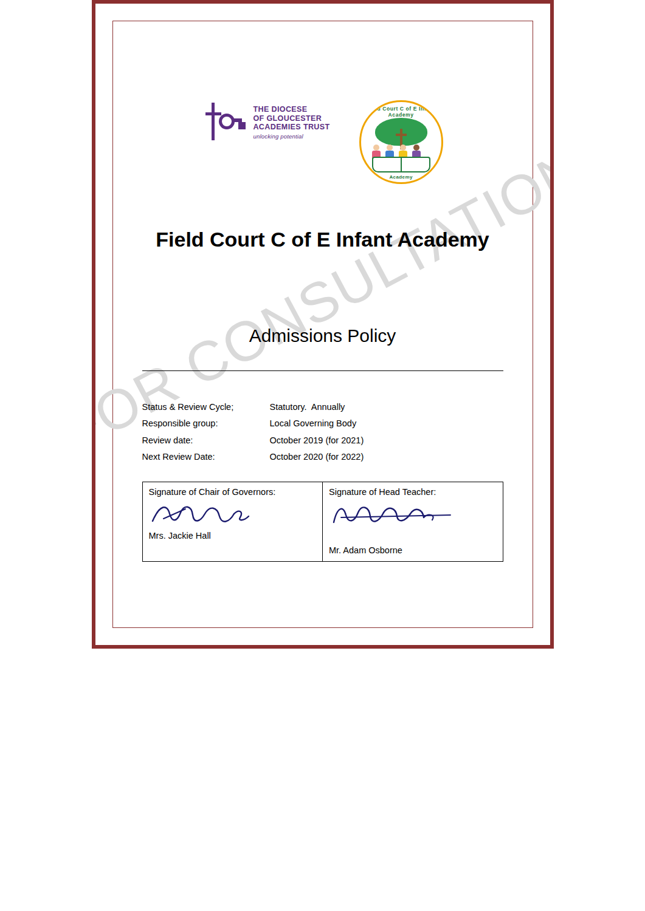FOR CONSULTATION
THE DIOCESE
OF GLOUCESTER
ACADEMIES TRUST unlocking potential
Field Court C of E Infant Academy
Academy
Field Court C of E Infant Academy
Admissions Policy
Status & Review Cycle;
Statutory. Annually
Responsible group:
Local Governing Body
Review date:
October 2019 (for 2021)
Next Review Date:
October 2020 (for 2022)
| Signature of Chair of Governors: Mrs. Jackie Hall | Signature of Head Teacher: Mr. Adam Osborne |